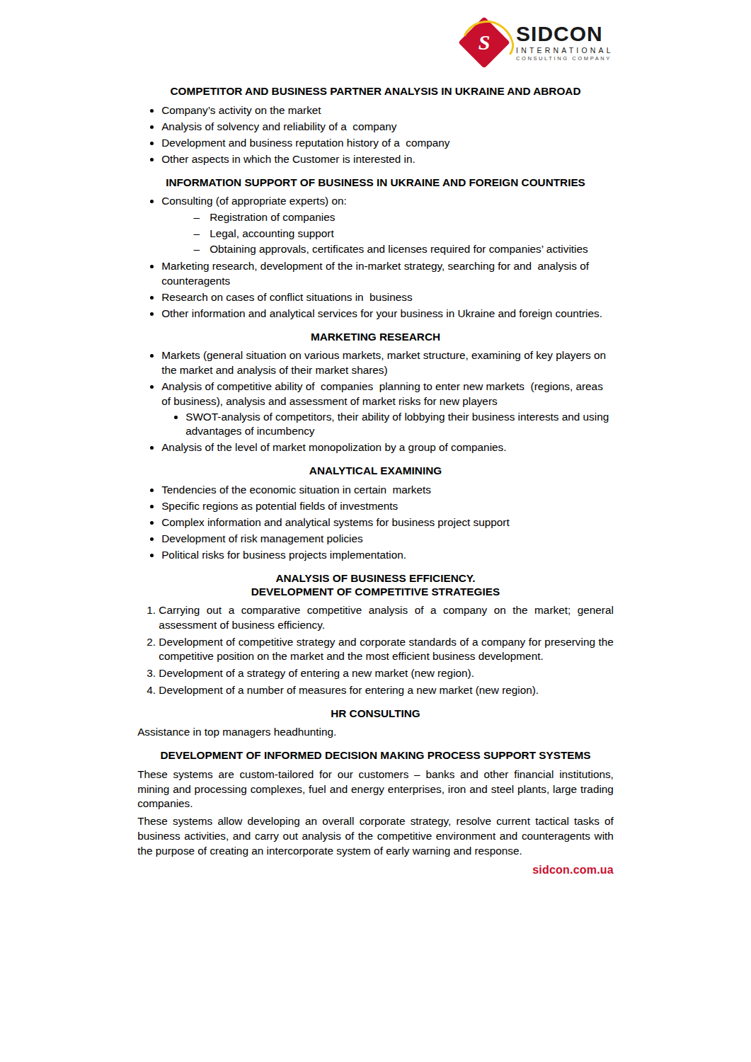S
SIDCON
INTERNATIONAL
CONSULTING COMPANY
Competitor and business partner analysis in Ukraine and abroad
Company’s activity on the market
Analysis of solvency and reliability of a company
Development and business reputation history of a company
Other aspects in which the Customer is interested in.
Information support of business in Ukraine and foreign countries
Consulting (of appropriate experts) on:
Registration of companies
Legal, accounting support
Obtaining approvals, certificates and licenses required for companies’ activities
Marketing research, development of the in-market strategy, searching for and analysis of counteragents
Research on cases of conflict situations in business
Other information and analytical services for your business in Ukraine and foreign countries.
Marketing research
Markets (general situation on various markets, market structure, examining of key players on the market and analysis of their market shares)
Analysis of competitive ability of companies planning to enter new markets (regions, areas of business), analysis and assessment of market risks for new players
SWOT-analysis of competitors, their ability of lobbying their business interests and using advantages of incumbency
Analysis of the level of market monopolization by a group of companies.
Analytical examining
Tendencies of the economic situation in certain markets
Specific regions as potential fields of investments
Complex information and analytical systems for business project support
Development of risk management policies
Political risks for business projects implementation.
Analysis of business efficiency.
Development of competitive strategies
Carrying out a comparative competitive analysis of a company on the market; general assessment of business efficiency.
Development of competitive strategy and corporate standards of a company for preserving the competitive position on the market and the most efficient business development.
Development of a strategy of entering a new market (new region).
Development of a number of measures for entering a new market (new region).
HR consulting
Assistance in top managers headhunting.
Development of informed decision making process support systems
These systems are custom-tailored for our customers – banks and other financial institutions, mining and processing complexes, fuel and energy enterprises, iron and steel plants, large trading companies.
These systems allow developing an overall corporate strategy, resolve current tactical tasks of business activities, and carry out analysis of the competitive environment and counteragents with the purpose of creating an intercorporate system of early warning and response.
sidcon.com.ua